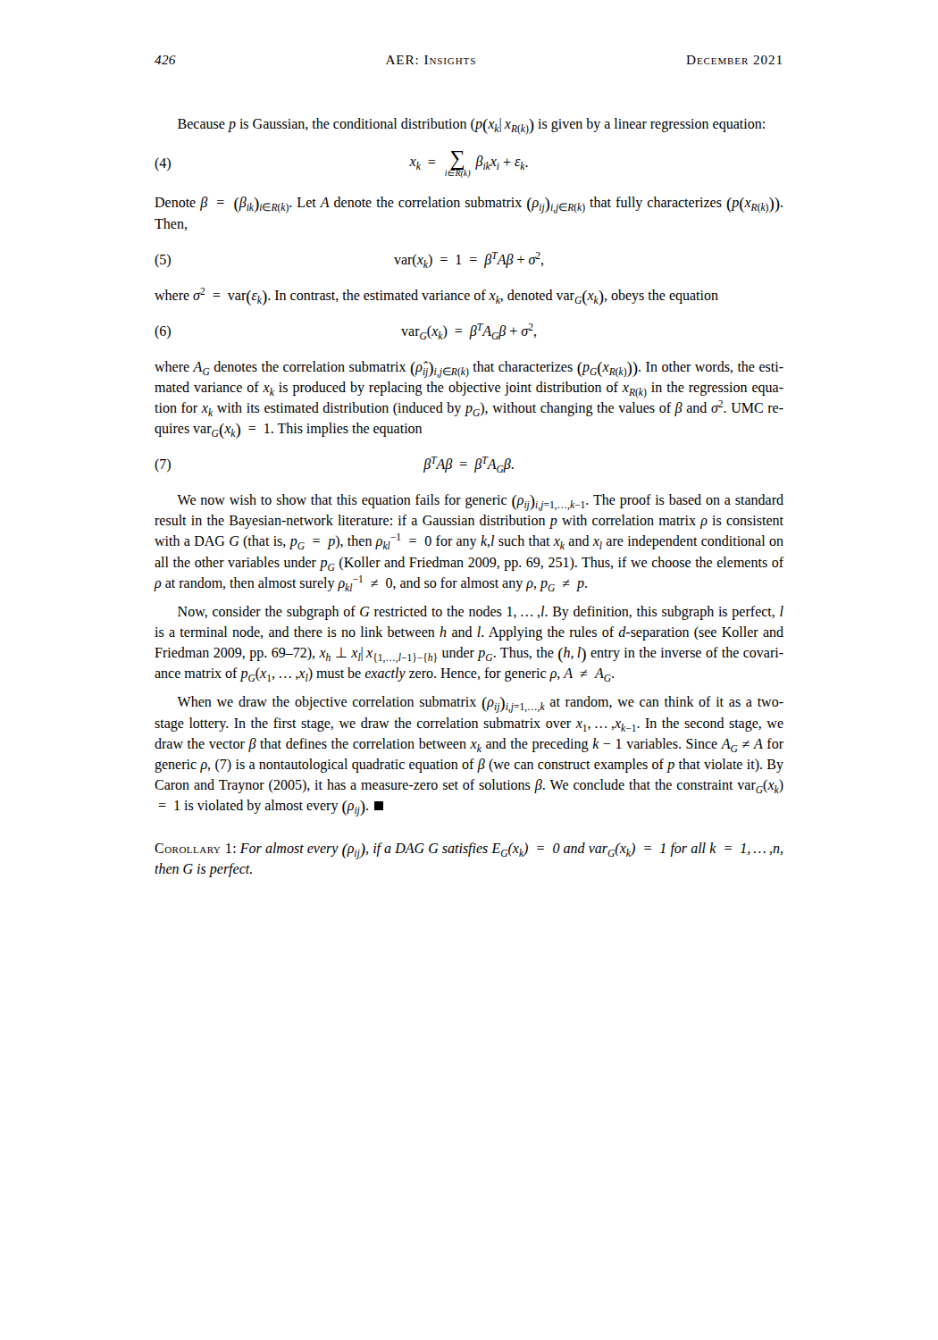426 AER: Insights December 2021
Because p is Gaussian, the conditional distribution (p(xk| xR(k)) is given by a linear regression equation:
(4)
xk = ∑i∈R(k) βikxi + εk.
Denote β = (βik)i∈R(k). Let A denote the correlation submatrix (ρij)i,j∈R(k) that fully characterizes (p(xR(k))). Then,
(5)
var(xk) = 1 = βTAβ + σ2,
where σ2 = var(εk). In contrast, the estimated variance of xk, denoted varG(xk), obeys the equation
(6)
varG(xk) = βTAGβ + σ2,
where AG denotes the correlation submatrix (ρ̂ij)i,j∈R(k) that characterizes (pG(xR(k))). In other words, the estimated variance of xk is produced by replacing the objective joint distribution of xR(k) in the regression equation for xk with its estimated distribution (induced by pG), without changing the values of β and σ2. UMC requires varG(xk) = 1. This implies the equation
(7)
βTAβ = βTAGβ.
We now wish to show that this equation fails for generic (ρij)i,j=1,…,k−1. The proof is based on a standard result in the Bayesian-network literature: if a Gaussian distribution p with correlation matrix ρ is consistent with a DAG G (that is, pG = p), then ρkl−1 = 0 for any k,l such that xk and xl are independent conditional on all the other variables under pG (Koller and Friedman 2009, pp. 69, 251). Thus, if we choose the elements of ρ at random, then almost surely ρkl−1 ≠ 0, and so for almost any ρ, pG ≠ p.
Now, consider the subgraph of G restricted to the nodes 1, … ,l. By definition, this subgraph is perfect, l is a terminal node, and there is no link between h and l. Applying the rules of d-separation (see Koller and Friedman 2009, pp. 69–72), xh ⊥ xl| x{1,…,l−1}−{h} under pG. Thus, the (h, l) entry in the inverse of the covariance matrix of pG(x1, … ,xl) must be exactly zero. Hence, for generic ρ, A ≠ AG.
When we draw the objective correlation submatrix (ρij)i,j=1,…,k at random, we can think of it as a two-stage lottery. In the first stage, we draw the correlation submatrix over x1, … ,xk−1. In the second stage, we draw the vector β that defines the correlation between xk and the preceding k − 1 variables. Since AG ≠ A for generic ρ, (7) is a nontautological quadratic equation of β (we can construct examples of p that violate it). By Caron and Traynor (2005), it has a measure-zero set of solutions β. We conclude that the constraint varG(xk) = 1 is violated by almost every (ρij).
Corollary 1: For almost every (ρij), if a DAG G satisfies EG(xk) = 0 and varG(xk) = 1 for all k = 1, … ,n, then G is perfect.